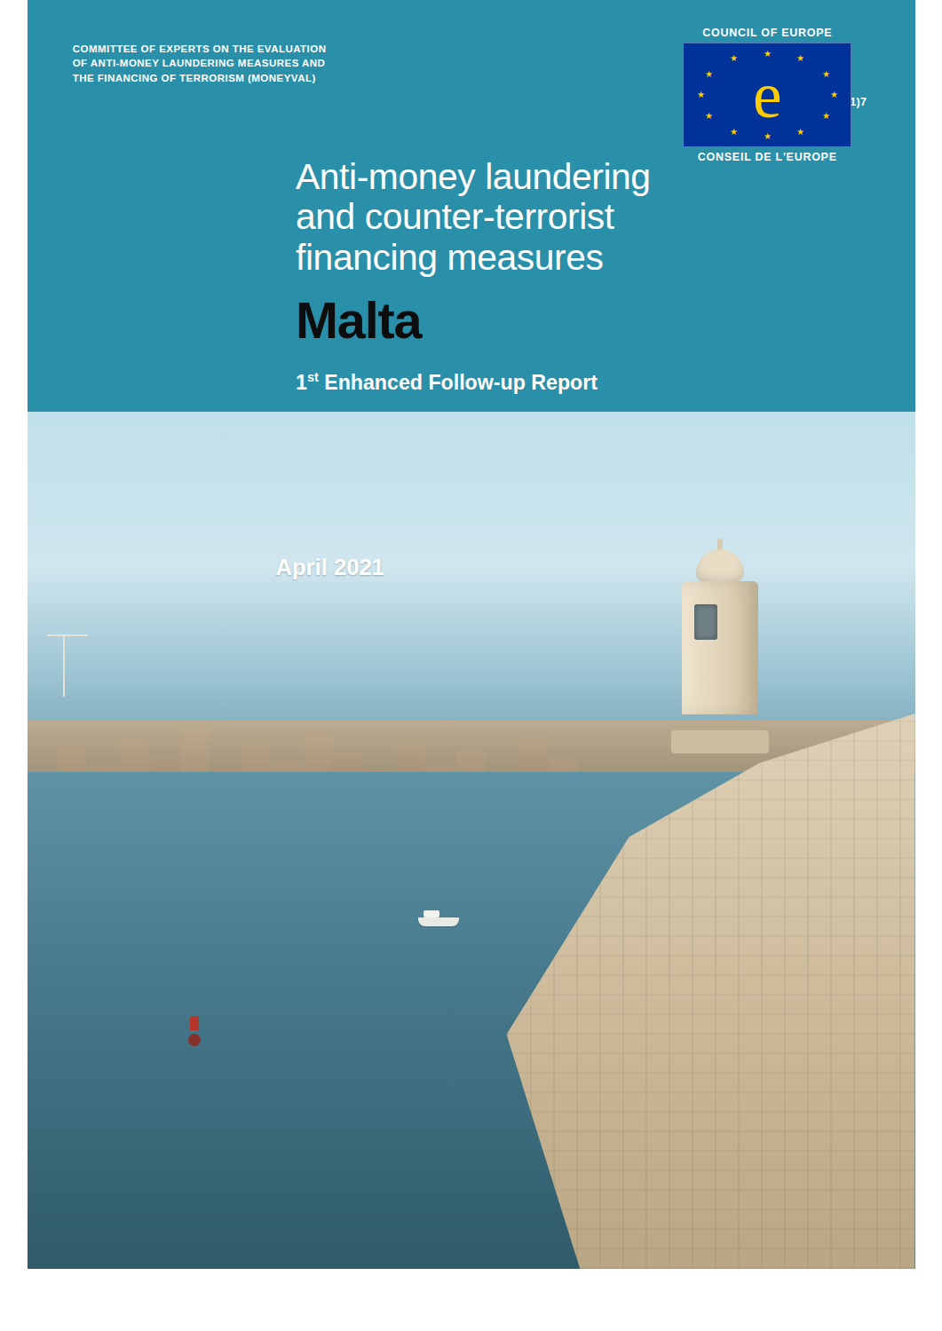Committee of Experts on the Evaluation
of Anti-Money Laundering Measures and
the Financing of Terrorism (MONEYVAL)
COUNCIL OF EUROPE
★ ★ ★ ★ ★ ★ ★ ★ ★ ★ ★ ★
e
CONSEIL DE L'EUROPE
MONEYVAL(2021)7
Anti-money laundering
and counter-terrorist
financing measures
Malta
1st Enhanced Follow-up Report
April 2021